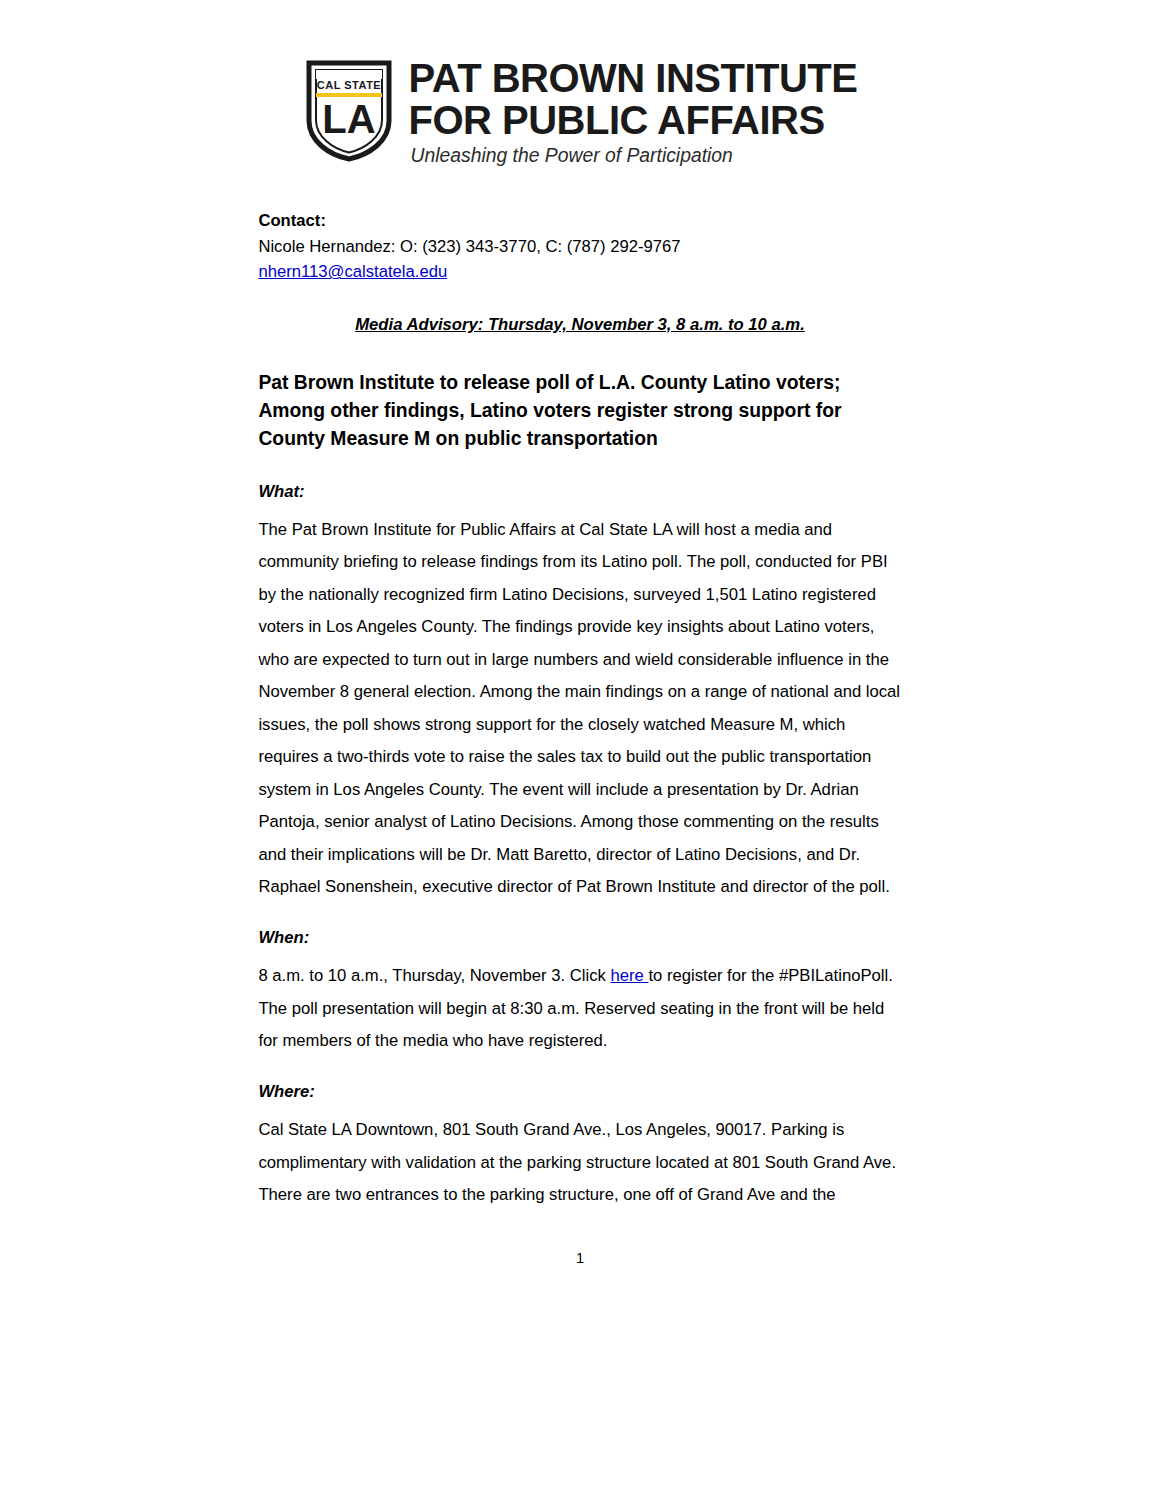CAL STATE LA
PAT BROWN INSTITUTE FOR PUBLIC AFFAIRS
Unleashing the Power of Participation
Contact:
Nicole Hernandez: O: (323) 343-3770, C: (787) 292-9767
nhern113@calstatela.edu
Media Advisory: Thursday, November 3, 8 a.m. to 10 a.m.
Pat Brown Institute to release poll of L.A. County Latino voters;
Among other findings, Latino voters register strong support for
County Measure M on public transportation
What:
The Pat Brown Institute for Public Affairs at Cal State LA will host a media and community briefing to release findings from its Latino poll. The poll, conducted for PBI by the nationally recognized firm Latino Decisions, surveyed 1,501 Latino registered voters in Los Angeles County. The findings provide key insights about Latino voters, who are expected to turn out in large numbers and wield considerable influence in the November 8 general election. Among the main findings on a range of national and local issues, the poll shows strong support for the closely watched Measure M, which requires a two-thirds vote to raise the sales tax to build out the public transportation system in Los Angeles County. The event will include a presentation by Dr. Adrian Pantoja, senior analyst of Latino Decisions. Among those commenting on the results and their implications will be Dr. Matt Baretto, director of Latino Decisions, and Dr. Raphael Sonenshein, executive director of Pat Brown Institute and director of the poll.
When:
8 a.m. to 10 a.m., Thursday, November 3. Click here to register for the #PBILatinoPoll. The poll presentation will begin at 8:30 a.m. Reserved seating in the front will be held for members of the media who have registered.
Where:
Cal State LA Downtown, 801 South Grand Ave., Los Angeles, 90017. Parking is complimentary with validation at the parking structure located at 801 South Grand Ave. There are two entrances to the parking structure, one off of Grand Ave and the
1